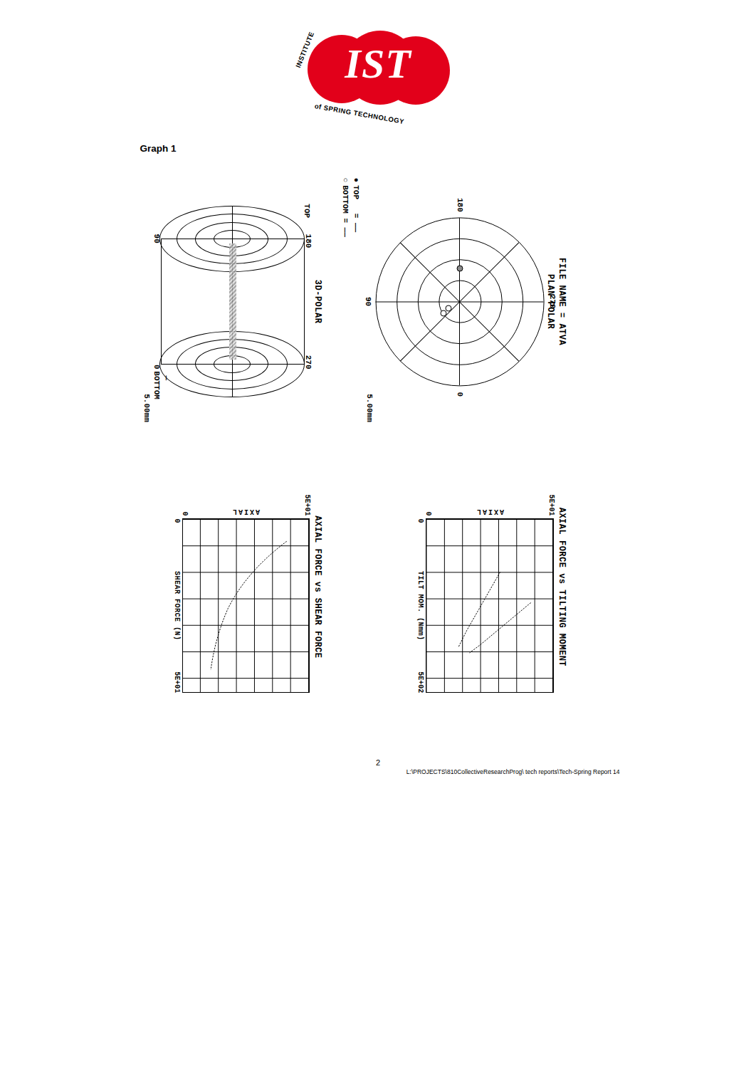IST
INSTITUTE
of SPRING TECHNOLOGY
Graph 1
FILE NAME = ATVA
PLAN POLAR
0 90 180 270
5.00mm
TOP = ——
BOTTOM = ——
AXIAL FORCE vs TILTING MOMENT
5E+01 AXIAL 0
0 TILT MOM. (Nmm) 5E+02
3D-POLAR
TOP BOTTOM 90 180 270 0 —
5.00mm
AXIAL FORCE vs SHEAR FORCE
5E+01 AXIAL 0
0 SHEAR FORCE (N) 5E+01
2
L:\PROJECTS\810CollectiveResearchProg\ tech reports\Tech-Spring Report 14